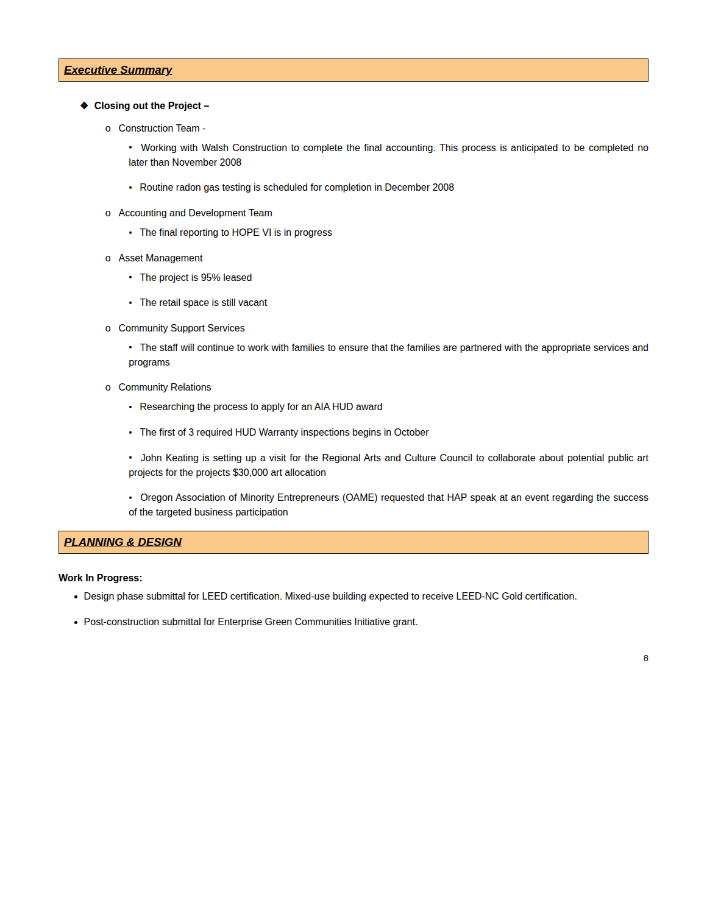Executive Summary
Closing out the Project –
Construction Team -
Working with Walsh Construction to complete the final accounting. This process is anticipated to be completed no later than November 2008
Routine radon gas testing is scheduled for completion in December 2008
Accounting and Development Team
The final reporting to HOPE VI is in progress
Asset Management
The project is 95% leased
The retail space is still vacant
Community Support Services
The staff will continue to work with families to ensure that the families are partnered with the appropriate services and programs
Community Relations
Researching the process to apply for an AIA HUD award
The first of 3 required HUD Warranty inspections begins in October
John Keating is setting up a visit for the Regional Arts and Culture Council to collaborate about potential public art projects for the projects $30,000 art allocation
Oregon Association of Minority Entrepreneurs (OAME) requested that HAP speak at an event regarding the success of the targeted business participation
PLANNING & DESIGN
Work In Progress:
Design phase submittal for LEED certification. Mixed-use building expected to receive LEED-NC Gold certification.
Post-construction submittal for Enterprise Green Communities Initiative grant.
8